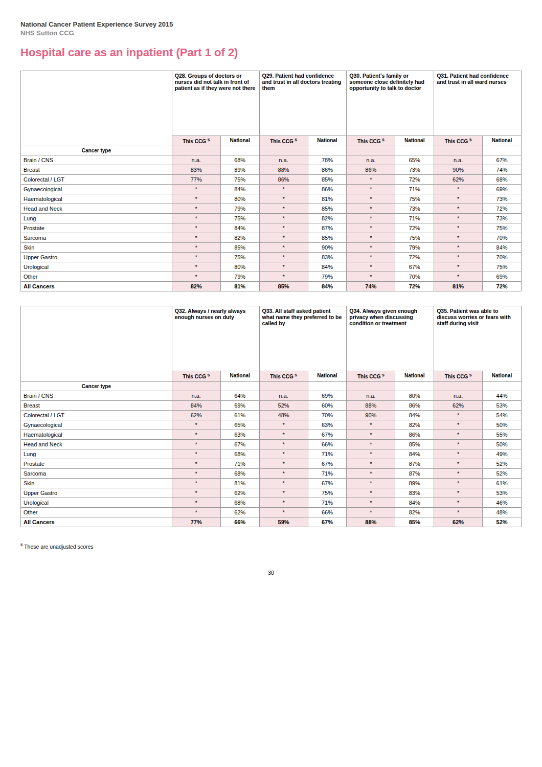National Cancer Patient Experience Survey 2015
NHS Sutton CCG
Hospital care as an inpatient (Part 1 of 2)
| | Q28. Groups of doctors or nurses did not talk in front of patient as if they were not there | Q29. Patient had confidence and trust in all doctors treating them | Q30. Patient's family or someone close definitely had opportunity to talk to doctor | Q31. Patient had confidence and trust in all ward nurses |
| --- | --- | --- | --- | --- |
| This CCG $ | National | This CCG $ | National | This CCG $ | National | This CCG $ | National |
| Cancer type | | | | | | | | |
| Brain / CNS | n.a. | 68% | n.a. | 78% | n.a. | 65% | n.a. | 67% |
| Breast | 83% | 89% | 88% | 86% | 86% | 73% | 90% | 74% |
| Colorectal / LGT | 77% | 75% | 86% | 85% | * | 72% | 62% | 68% |
| Gynaecological | * | 84% | * | 86% | * | 71% | * | 69% |
| Haematological | * | 80% | * | 81% | * | 75% | * | 73% |
| Head and Neck | * | 79% | * | 85% | * | 73% | * | 72% |
| Lung | * | 75% | * | 82% | * | 71% | * | 73% |
| Prostate | * | 84% | * | 87% | * | 72% | * | 75% |
| Sarcoma | * | 82% | * | 85% | * | 75% | * | 70% |
| Skin | * | 85% | * | 90% | * | 79% | * | 84% |
| Upper Gastro | * | 75% | * | 83% | * | 72% | * | 70% |
| Urological | * | 80% | * | 84% | * | 67% | * | 75% |
| Other | * | 79% | * | 79% | * | 70% | * | 69% |
| All Cancers | 82% | 81% | 85% | 84% | 74% | 72% | 81% | 72% |
| | Q32. Always / nearly always enough nurses on duty | Q33. All staff asked patient what name they preferred to be called by | Q34. Always given enough privacy when discussing condition or treatment | Q35. Patient was able to discuss worries or fears with staff during visit |
| --- | --- | --- | --- | --- |
| This CCG $ | National | This CCG $ | National | This CCG $ | National | This CCG $ | National |
| Cancer type | | | | | | | | |
| Brain / CNS | n.a. | 64% | n.a. | 69% | n.a. | 80% | n.a. | 44% |
| Breast | 84% | 69% | 52% | 60% | 88% | 86% | 62% | 53% |
| Colorectal / LGT | 62% | 61% | 48% | 70% | 90% | 84% | * | 54% |
| Gynaecological | * | 65% | * | 63% | * | 82% | * | 50% |
| Haematological | * | 63% | * | 67% | * | 86% | * | 55% |
| Head and Neck | * | 67% | * | 66% | * | 85% | * | 50% |
| Lung | * | 68% | * | 71% | * | 84% | * | 49% |
| Prostate | * | 71% | * | 67% | * | 87% | * | 52% |
| Sarcoma | * | 68% | * | 71% | * | 87% | * | 52% |
| Skin | * | 81% | * | 67% | * | 89% | * | 61% |
| Upper Gastro | * | 62% | * | 75% | * | 83% | * | 53% |
| Urological | * | 68% | * | 71% | * | 84% | * | 46% |
| Other | * | 62% | * | 66% | * | 82% | * | 48% |
| All Cancers | 77% | 66% | 59% | 67% | 88% | 85% | 62% | 52% |
$ These are unadjusted scores
30